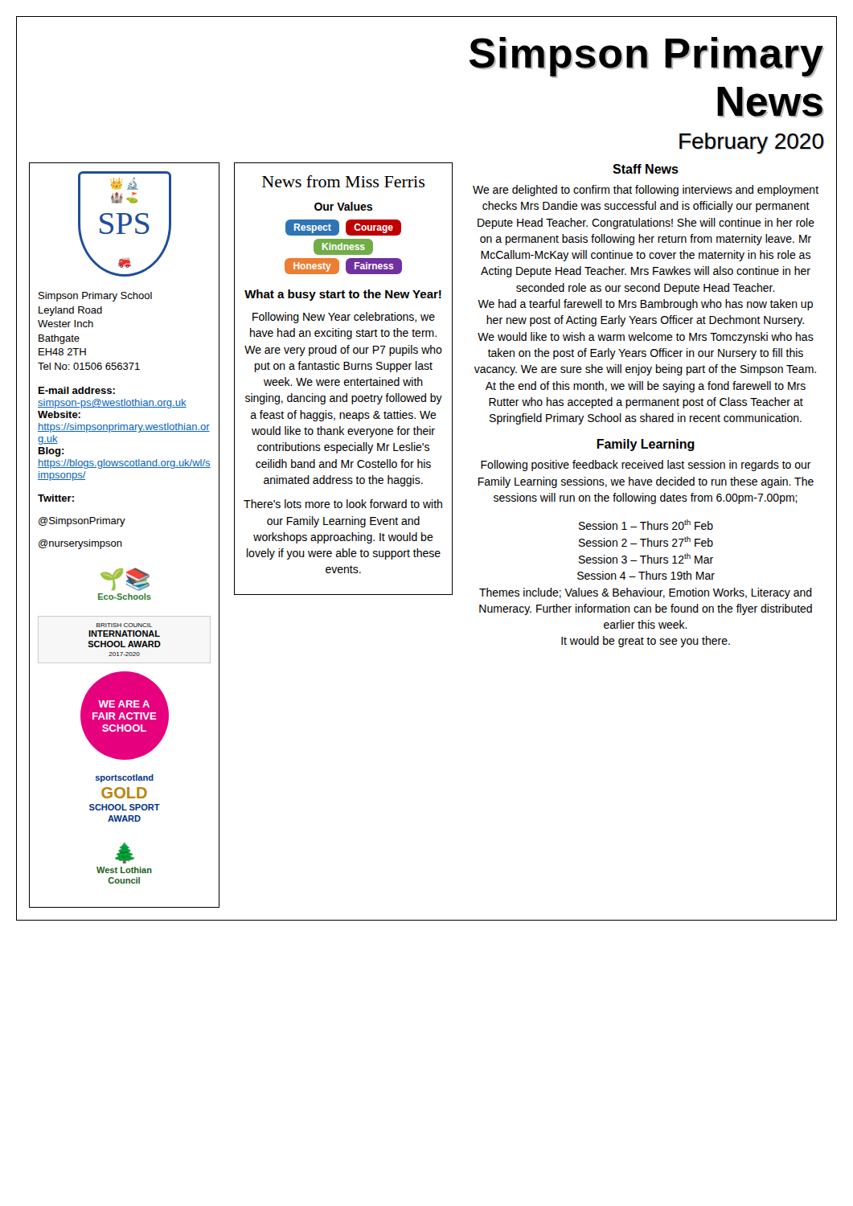Simpson Primary
News
February 2020
👑 🔬
🏰 ⛳
SPS
🚒
Simpson Primary School
Leyland Road
Wester Inch
Bathgate
EH48 2TH
Tel No: 01506 656371
E-mail address: simpson-ps@westlothian.org.uk Website: https://simpsonprimary.westlothian.org.uk Blog: https://blogs.glowscotland.org.uk/wl/simpsonps/
Twitter:
@SimpsonPrimary
@nurserysimpson
🌱📚 Eco-Schools
BRITISH COUNCIL INTERNATIONAL
SCHOOL AWARD 2017-2020
WE ARE A
FAIR ACTIVE
SCHOOL
sportscotland GOLD SCHOOL SPORT
AWARD
🌲 West Lothian
Council
News from Miss Ferris
Our Values
Respect Courage
Kindness
Honesty Fairness
What a busy start to the New Year!
Following New Year celebrations, we have had an exciting start to the term. We are very proud of our P7 pupils who put on a fantastic Burns Supper last week. We were entertained with singing, dancing and poetry followed by a feast of haggis, neaps & tatties. We would like to thank everyone for their contributions especially Mr Leslie's ceilidh band and Mr Costello for his animated address to the haggis.
There's lots more to look forward to with our Family Learning Event and workshops approaching. It would be lovely if you were able to support these events.
Staff News
We are delighted to confirm that following interviews and employment checks Mrs Dandie was successful and is officially our permanent Depute Head Teacher. Congratulations! She will continue in her role on a permanent basis following her return from maternity leave. Mr McCallum-McKay will continue to cover the maternity in his role as Acting Depute Head Teacher. Mrs Fawkes will also continue in her seconded role as our second Depute Head Teacher.
We had a tearful farewell to Mrs Bambrough who has now taken up her new post of Acting Early Years Officer at Dechmont Nursery.
We would like to wish a warm welcome to Mrs Tomczynski who has taken on the post of Early Years Officer in our Nursery to fill this vacancy. We are sure she will enjoy being part of the Simpson Team.
At the end of this month, we will be saying a fond farewell to Mrs Rutter who has accepted a permanent post of Class Teacher at Springfield Primary School as shared in recent communication.
Family Learning
Following positive feedback received last session in regards to our Family Learning sessions, we have decided to run these again. The sessions will run on the following dates from 6.00pm-7.00pm;
Session 1 – Thurs 20th Feb
Session 2 – Thurs 27th Feb
Session 3 – Thurs 12th Mar
Session 4 – Thurs 19th Mar
Themes include; Values & Behaviour, Emotion Works, Literacy and Numeracy. Further information can be found on the flyer distributed earlier this week.
It would be great to see you there.